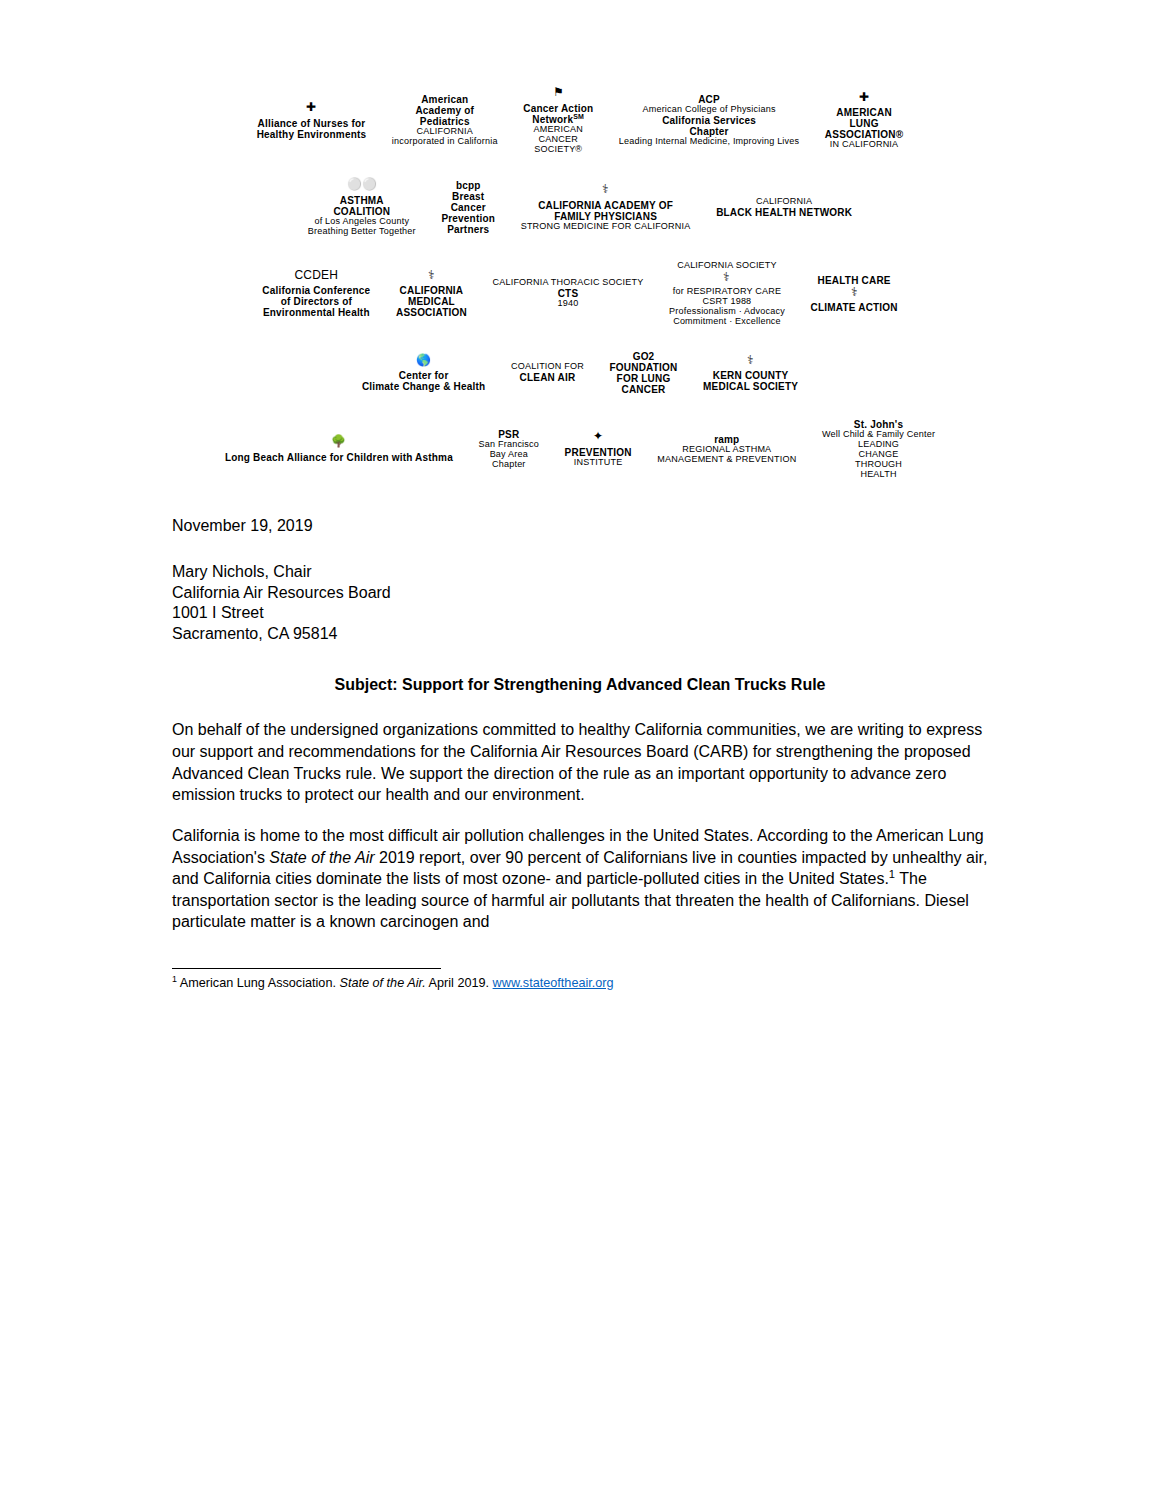✚ Alliance of Nurses for Healthy Environments
American Academy of Pediatrics CALIFORNIA incorporated in California
⚑ Cancer Action NetworkSM AMERICAN CANCER SOCIETY®
ACP American College of Physicians California Services Chapter Leading Internal Medicine, Improving Lives
✚ AMERICAN LUNG ASSOCIATION® IN CALIFORNIA
⚪⚪ ASTHMA COALITION of Los Angeles County Breathing Better Together
bcpp Breast Cancer Prevention Partners
⚕ CALIFORNIA ACADEMY OF FAMILY PHYSICIANS STRONG MEDICINE FOR CALIFORNIA
CALIFORNIA BLACK HEALTH NETWORK
CCDEH California Conference of Directors of Environmental Health
⚕ CALIFORNIA MEDICAL ASSOCIATION
CALIFORNIA THORACIC SOCIETY CTS 1940
CALIFORNIA SOCIETY ⚕ for RESPIRATORY CARE CSRT 1988 Professionalism · Advocacy Commitment · Excellence
HEALTH CARE ⚕ CLIMATE ACTION
🌎 Center for Climate Change & Health
COALITION FOR CLEAN AIR
GO2 FOUNDATION FOR LUNG CANCER
⚕ KERN COUNTY MEDICAL SOCIETY
🌳 Long Beach Alliance for Children with Asthma
PSR San Francisco Bay Area Chapter
✦ PREVENTION INSTITUTE
ramp REGIONAL ASTHMA MANAGEMENT & PREVENTION
St. John's Well Child & Family Center LEADING CHANGE THROUGH HEALTH
November 19, 2019
Mary Nichols, Chair
California Air Resources Board
1001 I Street
Sacramento, CA 95814
Subject: Support for Strengthening Advanced Clean Trucks Rule
On behalf of the undersigned organizations committed to healthy California communities, we are writing to express our support and recommendations for the California Air Resources Board (CARB) for strengthening the proposed Advanced Clean Trucks rule. We support the direction of the rule as an important opportunity to advance zero emission trucks to protect our health and our environment.
California is home to the most difficult air pollution challenges in the United States. According to the American Lung Association's State of the Air 2019 report, over 90 percent of Californians live in counties impacted by unhealthy air, and California cities dominate the lists of most ozone- and particle-polluted cities in the United States.1 The transportation sector is the leading source of harmful air pollutants that threaten the health of Californians. Diesel particulate matter is a known carcinogen and
1 American Lung Association. State of the Air. April 2019. www.stateoftheair.org